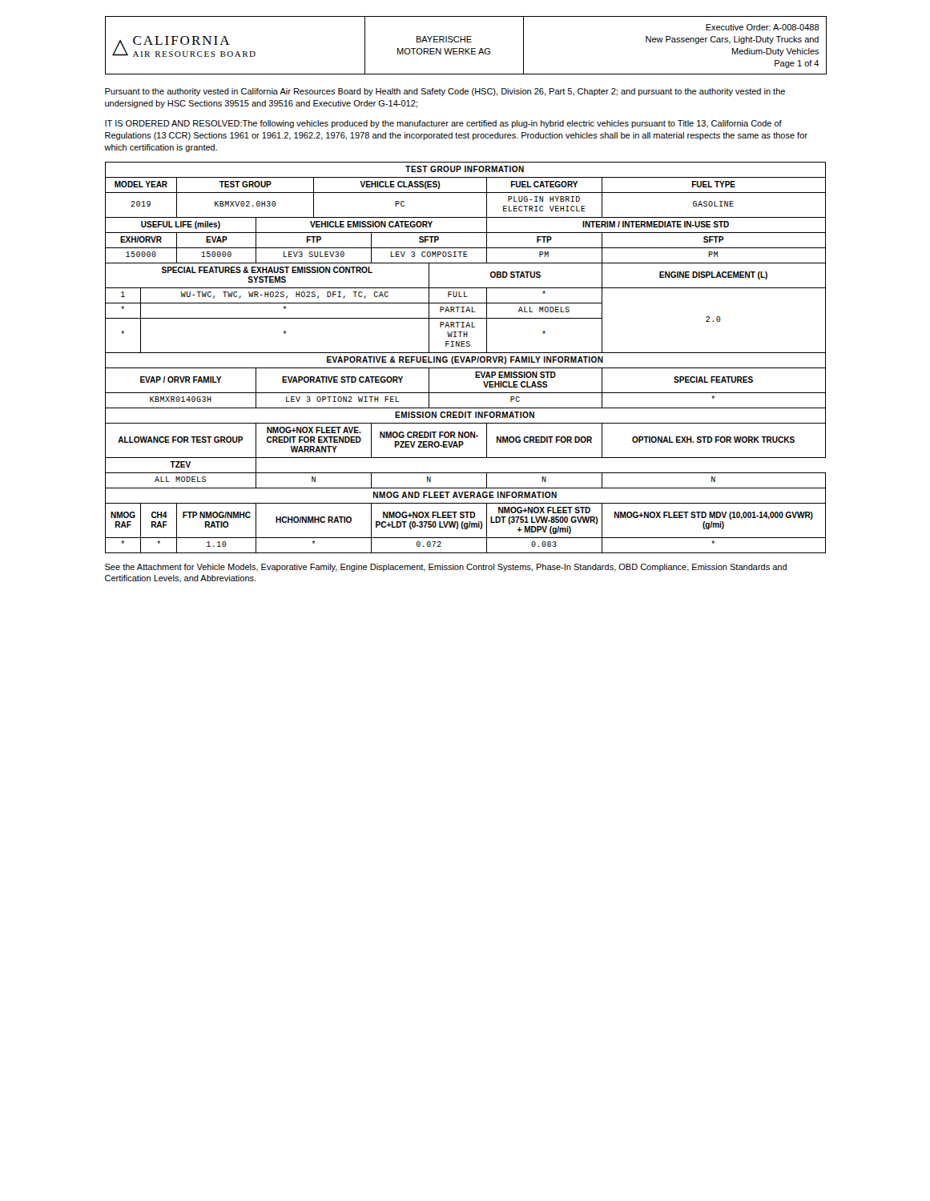△ CALIFORNIA
AIR RESOURCES BOARD
BAYERISCHE
MOTOREN WERKE AG
Executive Order: A-008-0488
New Passenger Cars, Light-Duty Trucks and
Medium-Duty Vehicles
Page 1 of 4
Pursuant to the authority vested in California Air Resources Board by Health and Safety Code (HSC), Division 26, Part 5, Chapter 2; and pursuant to the authority vested in the undersigned by HSC Sections 39515 and 39516 and Executive Order G-14-012;
IT IS ORDERED AND RESOLVED:The following vehicles produced by the manufacturer are certified as plug-in hybrid electric vehicles pursuant to Title 13, California Code of Regulations (13 CCR) Sections 1961 or 1961.2, 1962.2, 1976, 1978 and the incorporated test procedures. Production vehicles shall be in all material respects the same as those for which certification is granted.
| TEST GROUP INFORMATION |
| MODEL YEAR | TEST GROUP | VEHICLE CLASS(ES) | FUEL CATEGORY | FUEL TYPE |
| 2019 | KBMXV02.0H30 | PC | PLUG-IN HYBRID ELECTRIC VEHICLE | GASOLINE |
| USEFUL LIFE (miles) | VEHICLE EMISSION CATEGORY | INTERIM / INTERMEDIATE IN-USE STD |
| EXH/ORVR | EVAP | FTP | SFTP | FTP | SFTP |
| 150000 | 150000 | LEV3 SULEV30 | LEV 3 COMPOSITE | PM | PM |
| SPECIAL FEATURES & EXHAUST EMISSION CONTROL SYSTEMS | OBD STATUS | ENGINE DISPLACEMENT (L) |
| 1 | WU-TWC, TWC, WR-HO2S, HO2S, DFI, TC, CAC | FULL | * | 2.0 |
| * | * | PARTIAL | ALL MODELS |
| * | * | PARTIAL WITH FINES | * |
| EVAPORATIVE & REFUELING (EVAP/ORVR) FAMILY INFORMATION |
| EVAP / ORVR FAMILY | EVAPORATIVE STD CATEGORY | EVAP EMISSION STD VEHICLE CLASS | SPECIAL FEATURES |
| KBMXR0140G3H | LEV 3 OPTION2 WITH FEL | PC | * |
| EMISSION CREDIT INFORMATION |
| ALLOWANCE FOR TEST GROUP | NMOG+NOX FLEET AVE. CREDIT FOR EXTENDED WARRANTY | NMOG CREDIT FOR NON-PZEV ZERO-EVAP | NMOG CREDIT FOR DOR | OPTIONAL EXH. STD FOR WORK TRUCKS |
| TZEV | | | | |
| ALL MODELS | N | N | N | N |
| NMOG AND FLEET AVERAGE INFORMATION |
| NMOG RAF | CH4 RAF | FTP NMOG/NMHC RATIO | HCHO/NMHC RATIO | NMOG+NOX FLEET STD PC+LDT (0-3750 LVW) (g/mi) | NMOG+NOX FLEET STD LDT (3751 LVW-8500 GVWR) + MDPV (g/mi) | NMOG+NOX FLEET STD MDV (10,001-14,000 GVWR) (g/mi) |
| * | * | 1.10 | * | 0.072 | 0.083 | * |
See the Attachment for Vehicle Models, Evaporative Family, Engine Displacement, Emission Control Systems, Phase-In Standards, OBD Compliance, Emission Standards and Certification Levels, and Abbreviations.